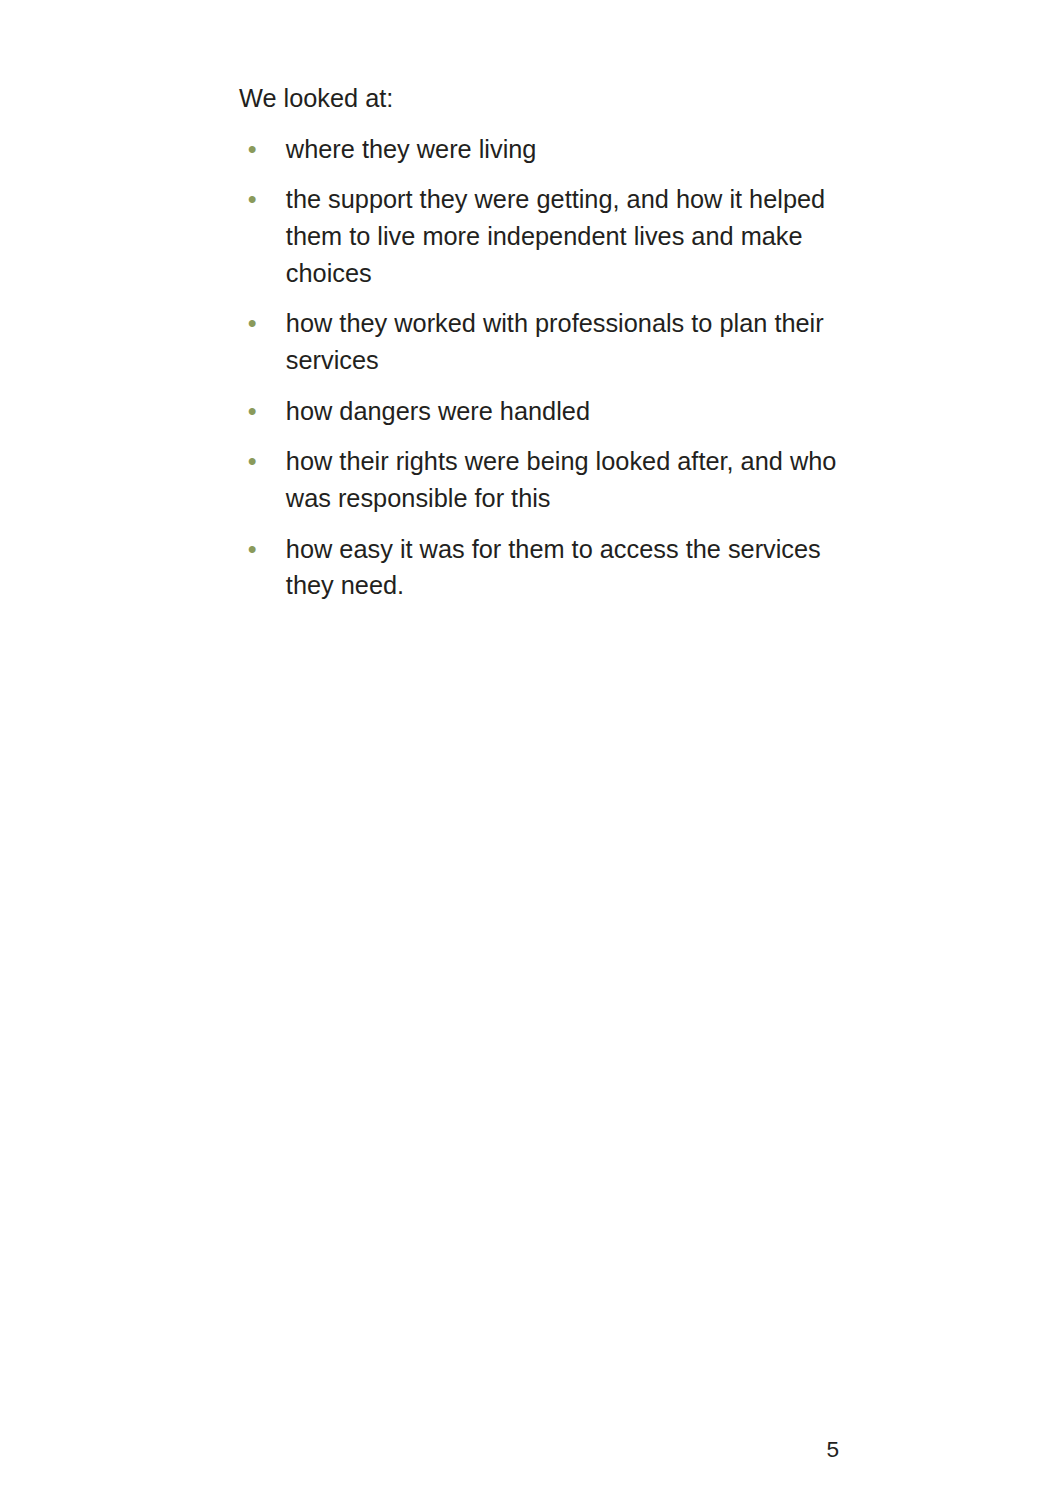We looked at:
where they were living
the support they were getting, and how it helped them to live more independent lives and make choices
how they worked with professionals to plan their services
how dangers were handled
how their rights were being looked after, and who was responsible for this
how easy it was for them to access the services they need.
5